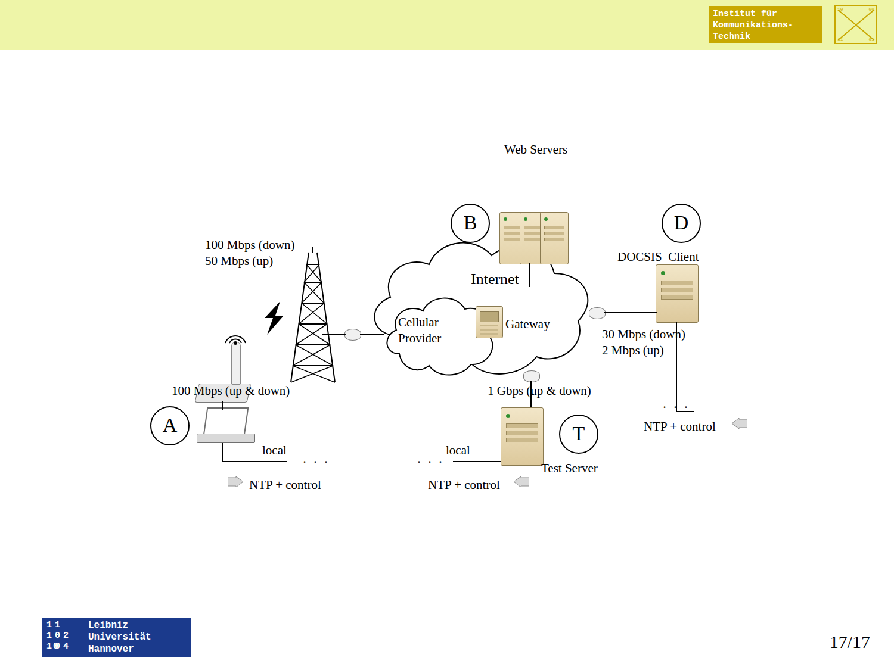Institut für
Kommunikations-
Technik
10 00 11 01
Internet Cellular Provider
Gateway
Web Servers
B
DOCSIS Client
D
30 Mbps (down) 2 Mbps (up)
. . . NTP + control
T
Test Server
1 Gbps (up & down)
local . . . NTP + control
A
local . . . NTP + control
100 Mbps (up & down) 100 Mbps (down) 50 Mbps (up)
11
102
1004
Leibniz
Universität
Hannover
17/17